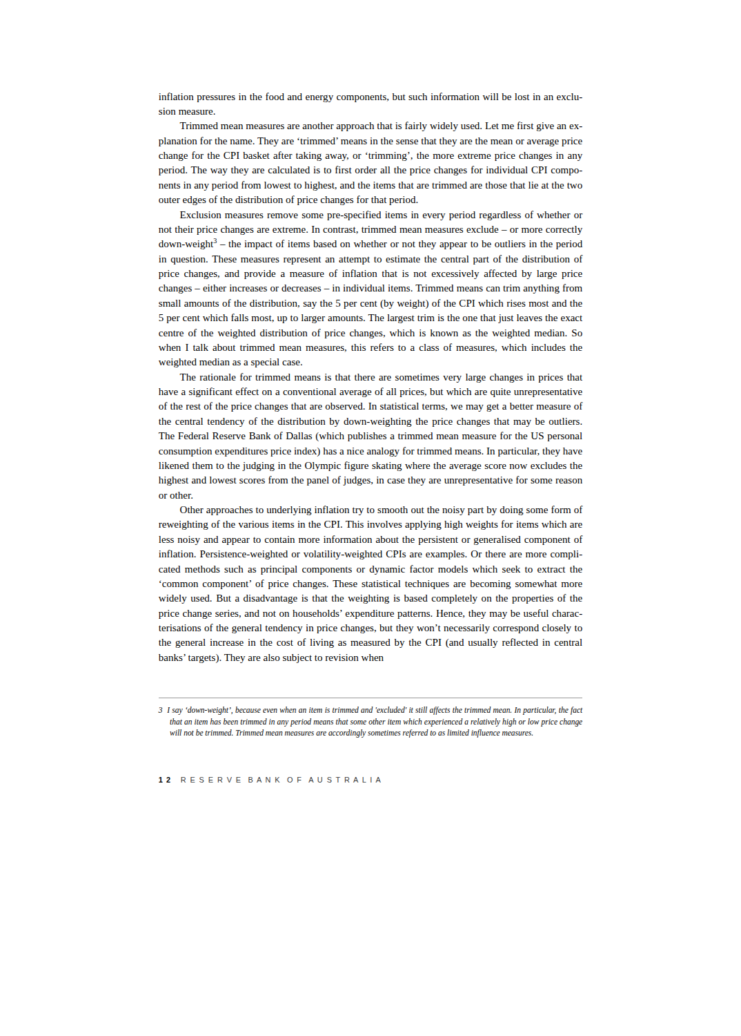inflation pressures in the food and energy components, but such information will be lost in an exclusion measure.
Trimmed mean measures are another approach that is fairly widely used. Let me first give an explanation for the name. They are ‘trimmed’ means in the sense that they are the mean or average price change for the CPI basket after taking away, or ‘trimming’, the more extreme price changes in any period. The way they are calculated is to first order all the price changes for individual CPI components in any period from lowest to highest, and the items that are trimmed are those that lie at the two outer edges of the distribution of price changes for that period.
Exclusion measures remove some pre-specified items in every period regardless of whether or not their price changes are extreme. In contrast, trimmed mean measures exclude – or more correctly down-weight3 – the impact of items based on whether or not they appear to be outliers in the period in question. These measures represent an attempt to estimate the central part of the distribution of price changes, and provide a measure of inflation that is not excessively affected by large price changes – either increases or decreases – in individual items. Trimmed means can trim anything from small amounts of the distribution, say the 5 per cent (by weight) of the CPI which rises most and the 5 per cent which falls most, up to larger amounts. The largest trim is the one that just leaves the exact centre of the weighted distribution of price changes, which is known as the weighted median. So when I talk about trimmed mean measures, this refers to a class of measures, which includes the weighted median as a special case.
The rationale for trimmed means is that there are sometimes very large changes in prices that have a significant effect on a conventional average of all prices, but which are quite unrepresentative of the rest of the price changes that are observed. In statistical terms, we may get a better measure of the central tendency of the distribution by down-weighting the price changes that may be outliers. The Federal Reserve Bank of Dallas (which publishes a trimmed mean measure for the US personal consumption expenditures price index) has a nice analogy for trimmed means. In particular, they have likened them to the judging in the Olympic figure skating where the average score now excludes the highest and lowest scores from the panel of judges, in case they are unrepresentative for some reason or other.
Other approaches to underlying inflation try to smooth out the noisy part by doing some form of reweighting of the various items in the CPI. This involves applying high weights for items which are less noisy and appear to contain more information about the persistent or generalised component of inflation. Persistence-weighted or volatility-weighted CPIs are examples. Or there are more complicated methods such as principal components or dynamic factor models which seek to extract the ‘common component’ of price changes. These statistical techniques are becoming somewhat more widely used. But a disadvantage is that the weighting is based completely on the properties of the price change series, and not on households’ expenditure patterns. Hence, they may be useful characterisations of the general tendency in price changes, but they won’t necessarily correspond closely to the general increase in the cost of living as measured by the CPI (and usually reflected in central banks’ targets). They are also subject to revision when
3 I say ‘down-weight’, because even when an item is trimmed and 'excluded' it still affects the trimmed mean. In particular, the fact that an item has been trimmed in any period means that some other item which experienced a relatively high or low price change will not be trimmed. Trimmed mean measures are accordingly sometimes referred to as limited influence measures.
1 2 R E S E R V E B A N K O F A U S T R A L I A